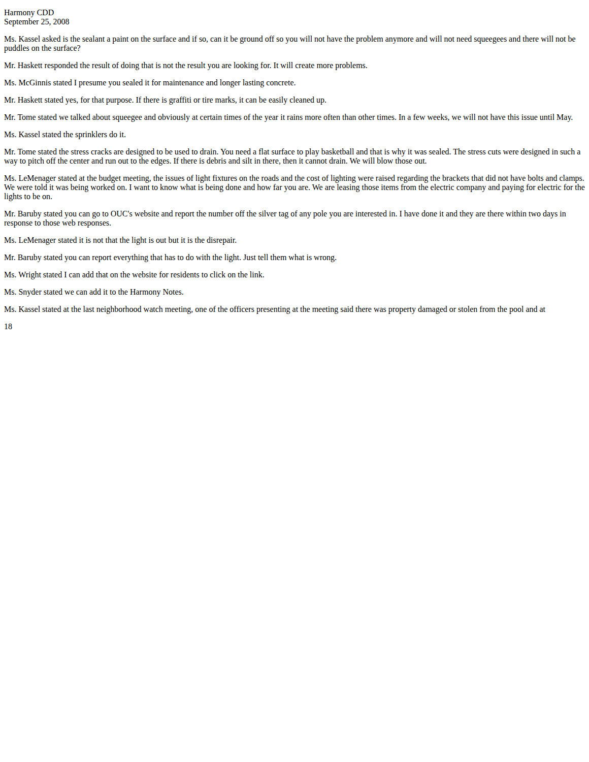Harmony CDD
September 25, 2008
Ms. Kassel asked is the sealant a paint on the surface and if so, can it be ground off so you will not have the problem anymore and will not need squeegees and there will not be puddles on the surface?
Mr. Haskett responded the result of doing that is not the result you are looking for. It will create more problems.
Ms. McGinnis stated I presume you sealed it for maintenance and longer lasting concrete.
Mr. Haskett stated yes, for that purpose. If there is graffiti or tire marks, it can be easily cleaned up.
Mr. Tome stated we talked about squeegee and obviously at certain times of the year it rains more often than other times. In a few weeks, we will not have this issue until May.
Ms. Kassel stated the sprinklers do it.
Mr. Tome stated the stress cracks are designed to be used to drain. You need a flat surface to play basketball and that is why it was sealed. The stress cuts were designed in such a way to pitch off the center and run out to the edges. If there is debris and silt in there, then it cannot drain. We will blow those out.
Ms. LeMenager stated at the budget meeting, the issues of light fixtures on the roads and the cost of lighting were raised regarding the brackets that did not have bolts and clamps. We were told it was being worked on. I want to know what is being done and how far you are. We are leasing those items from the electric company and paying for electric for the lights to be on.
Mr. Baruby stated you can go to OUC's website and report the number off the silver tag of any pole you are interested in. I have done it and they are there within two days in response to those web responses.
Ms. LeMenager stated it is not that the light is out but it is the disrepair.
Mr. Baruby stated you can report everything that has to do with the light. Just tell them what is wrong.
Ms. Wright stated I can add that on the website for residents to click on the link.
Ms. Snyder stated we can add it to the Harmony Notes.
Ms. Kassel stated at the last neighborhood watch meeting, one of the officers presenting at the meeting said there was property damaged or stolen from the pool and at
18